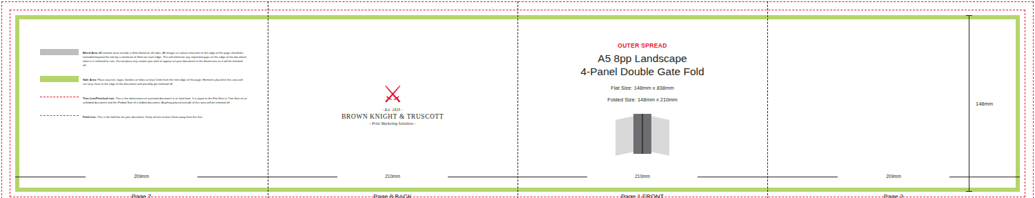A5 8pp Landscape 4-Panel Double Gate Fold — Outer Spread Template
Bleed Area: All artwork must include a 3mm bleed on all sides. All images or colours that print to the edge of the page should be extended beyond the trim by a minimum of 3mm on each edge. This will eliminate any unprinted gaps on the edge of the document when it is trimmed to size. Do not place any content you wish to appear on your document in the bleed area as it will be trimmed off.
Safe Area: Place any text, logos, borders or folios at least 5mm from the trim edge of the page. Elements placed in this area will run very close to the edge of the document and possibly get trimmed off.
Trim Line/Finished size: This is the dimensions of a printed document in its final form. It is equal to the Flat Size or Trim Size of an unfolded document and the Folded Size of a folded document. Anything placed outside of this area will be trimmed off.
Fold Line: This is the fold line for your document. Keep all text at least 5mm away from this line.
⚔
- Est. 1825 -
BROWN KNIGHT & TRUSCOTT
- Print Marketing Solutions -
OUTER SPREAD
A5 8pp Landscape
4-Panel Double Gate Fold
Flat Size: 148mm x 838mm
Folded Size: 148mm x 210mm
209mm
210mm
210mm
209mm
Page 7
Page 8 BACK
Page 1 FRONT
Page 2
148mm